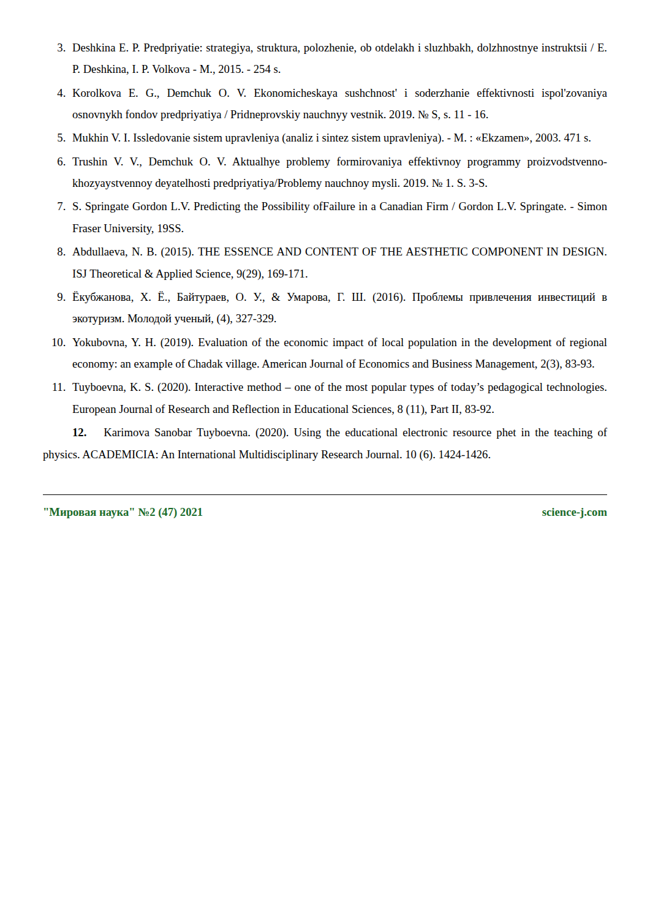Deshkina E. P. Predpriyatie: strategiya, struktura, polozhenie, ob otdelakh i sluzhbakh, dolzhnostnye instruktsii / E. P. Deshkina, I. P. Volkova - M., 2015. - 254 s.
Korolkova E. G., Demchuk O. V. Ekonomicheskaya sushchnost' i soderzhanie effektivnosti ispol'zovaniya osnovnykh fondov predpriyatiya / Pridneprovskiy nauchnyy vestnik. 2019. № S, s. 11 - 16.
Mukhin V. I. Issledovanie sistem upravleniya (analiz i sintez sistem upravleniya). - M. : «Ekzamen», 2003. 471 s.
Trushin V. V., Demchuk O. V. Aktualhye problemy formirovaniya effektivnoy programmy proizvodstvenno-khozyaystvennoy deyatelhosti predpriyatiya/Problemy nauchnoy mysli. 2019. № 1. S. 3-S.
S. Springate Gordon L.V. Predicting the Possibility ofFailure in a Canadian Firm / Gordon L.V. Springate. - Simon Fraser University, 19SS.
Abdullaeva, N. B. (2015). THE ESSENCE AND CONTENT OF THE AESTHETIC COMPONENT IN DESIGN. ISJ Theoretical & Applied Science, 9(29), 169-171.
Ёкубжанова, Х. Ё., Байтураев, О. У., & Умарова, Г. Ш. (2016). Проблемы привлечения инвестиций в экотуризм. Молодой ученый, (4), 327-329.
Yokubovna, Y. H. (2019). Evaluation of the economic impact of local population in the development of regional economy: an example of Chadak village. American Journal of Economics and Business Management, 2(3), 83-93.
Tuyboevna, K. S. (2020). Interactive method – one of the most popular types of today’s pedagogical technologies. European Journal of Research and Reflection in Educational Sciences, 8 (11), Part II, 83-92.
12. Karimova Sanobar Tuyboevna. (2020). Using the educational electronic resource phet in the teaching of physics. ACADEMICIA: An International Multidisciplinary Research Journal. 10 (6). 1424-1426.
"Мировая наука" №2 (47) 2021 science-j.com